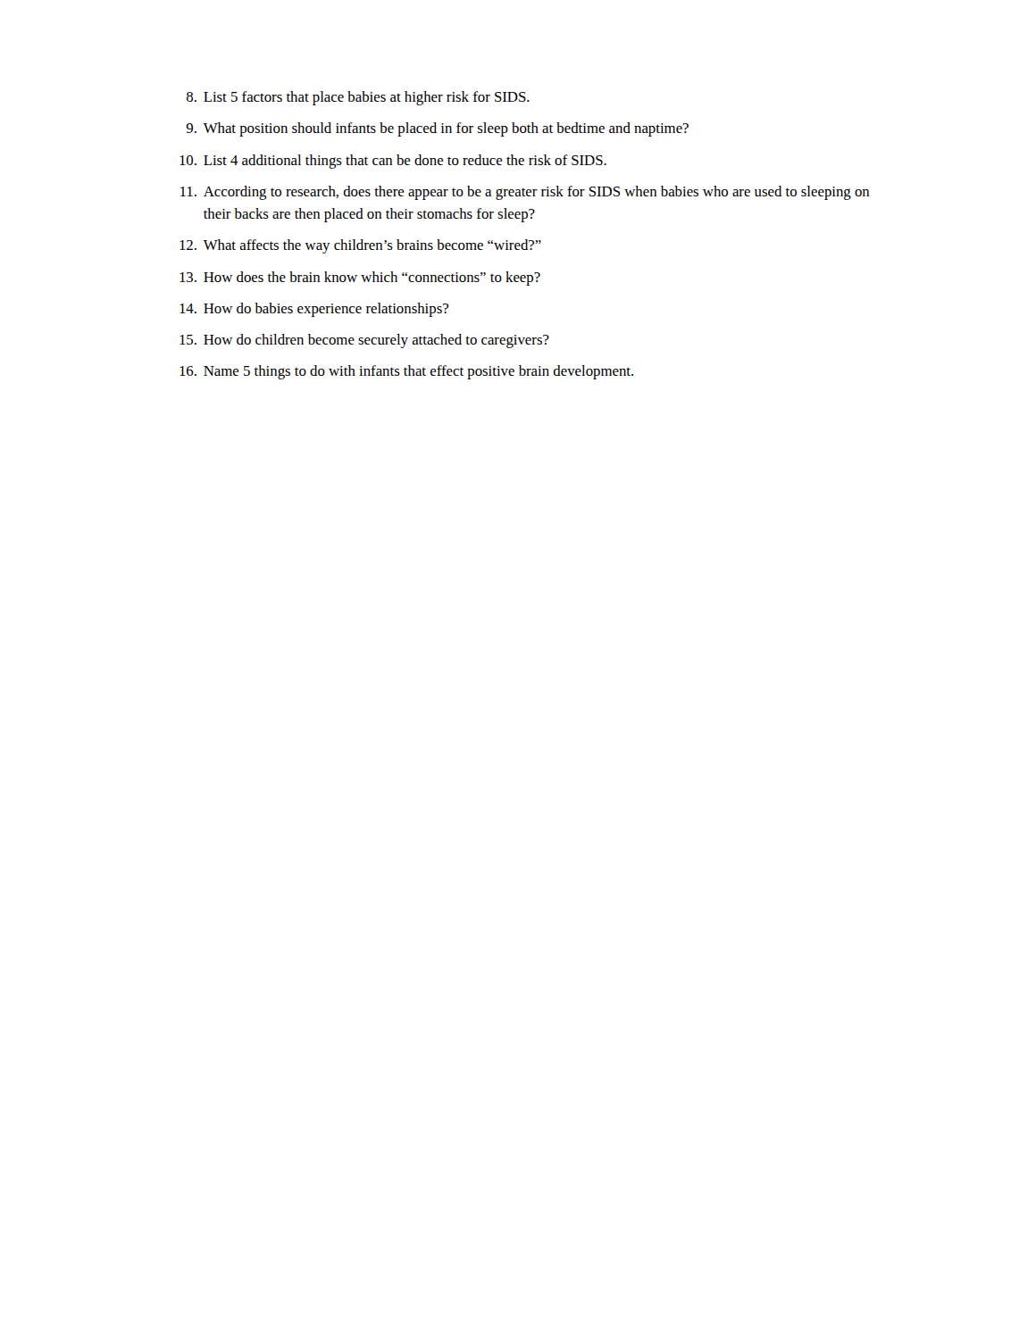8. List 5 factors that place babies at higher risk for SIDS.
9. What position should infants be placed in for sleep both at bedtime and naptime?
10. List 4 additional things that can be done to reduce the risk of SIDS.
11. According to research, does there appear to be a greater risk for SIDS when babies who are used to sleeping on their backs are then placed on their stomachs for sleep?
12. What affects the way children’s brains become “wired?”
13. How does the brain know which “connections” to keep?
14. How do babies experience relationships?
15. How do children become securely attached to caregivers?
16. Name 5 things to do with infants that effect positive brain development.